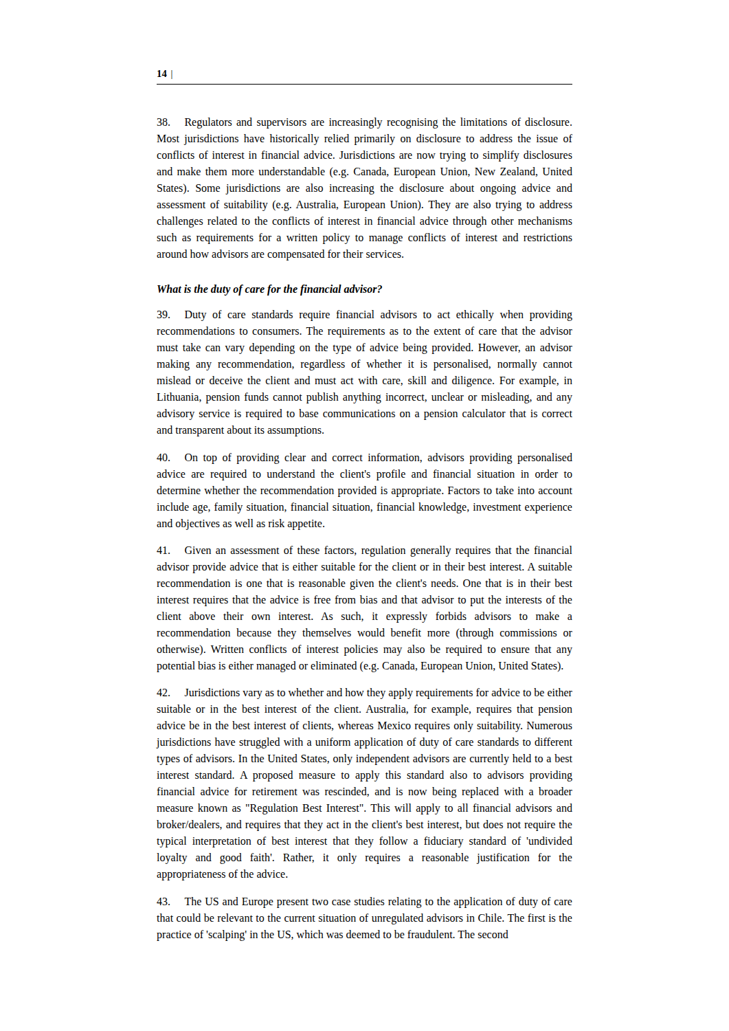14|
38. Regulators and supervisors are increasingly recognising the limitations of disclosure. Most jurisdictions have historically relied primarily on disclosure to address the issue of conflicts of interest in financial advice. Jurisdictions are now trying to simplify disclosures and make them more understandable (e.g. Canada, European Union, New Zealand, United States). Some jurisdictions are also increasing the disclosure about ongoing advice and assessment of suitability (e.g. Australia, European Union). They are also trying to address challenges related to the conflicts of interest in financial advice through other mechanisms such as requirements for a written policy to manage conflicts of interest and restrictions around how advisors are compensated for their services.
What is the duty of care for the financial advisor?
39. Duty of care standards require financial advisors to act ethically when providing recommendations to consumers. The requirements as to the extent of care that the advisor must take can vary depending on the type of advice being provided. However, an advisor making any recommendation, regardless of whether it is personalised, normally cannot mislead or deceive the client and must act with care, skill and diligence. For example, in Lithuania, pension funds cannot publish anything incorrect, unclear or misleading, and any advisory service is required to base communications on a pension calculator that is correct and transparent about its assumptions.
40. On top of providing clear and correct information, advisors providing personalised advice are required to understand the client's profile and financial situation in order to determine whether the recommendation provided is appropriate. Factors to take into account include age, family situation, financial situation, financial knowledge, investment experience and objectives as well as risk appetite.
41. Given an assessment of these factors, regulation generally requires that the financial advisor provide advice that is either suitable for the client or in their best interest. A suitable recommendation is one that is reasonable given the client's needs. One that is in their best interest requires that the advice is free from bias and that advisor to put the interests of the client above their own interest. As such, it expressly forbids advisors to make a recommendation because they themselves would benefit more (through commissions or otherwise). Written conflicts of interest policies may also be required to ensure that any potential bias is either managed or eliminated (e.g. Canada, European Union, United States).
42. Jurisdictions vary as to whether and how they apply requirements for advice to be either suitable or in the best interest of the client. Australia, for example, requires that pension advice be in the best interest of clients, whereas Mexico requires only suitability. Numerous jurisdictions have struggled with a uniform application of duty of care standards to different types of advisors. In the United States, only independent advisors are currently held to a best interest standard. A proposed measure to apply this standard also to advisors providing financial advice for retirement was rescinded, and is now being replaced with a broader measure known as "Regulation Best Interest". This will apply to all financial advisors and broker/dealers, and requires that they act in the client's best interest, but does not require the typical interpretation of best interest that they follow a fiduciary standard of 'undivided loyalty and good faith'. Rather, it only requires a reasonable justification for the appropriateness of the advice.
43. The US and Europe present two case studies relating to the application of duty of care that could be relevant to the current situation of unregulated advisors in Chile. The first is the practice of 'scalping' in the US, which was deemed to be fraudulent. The second